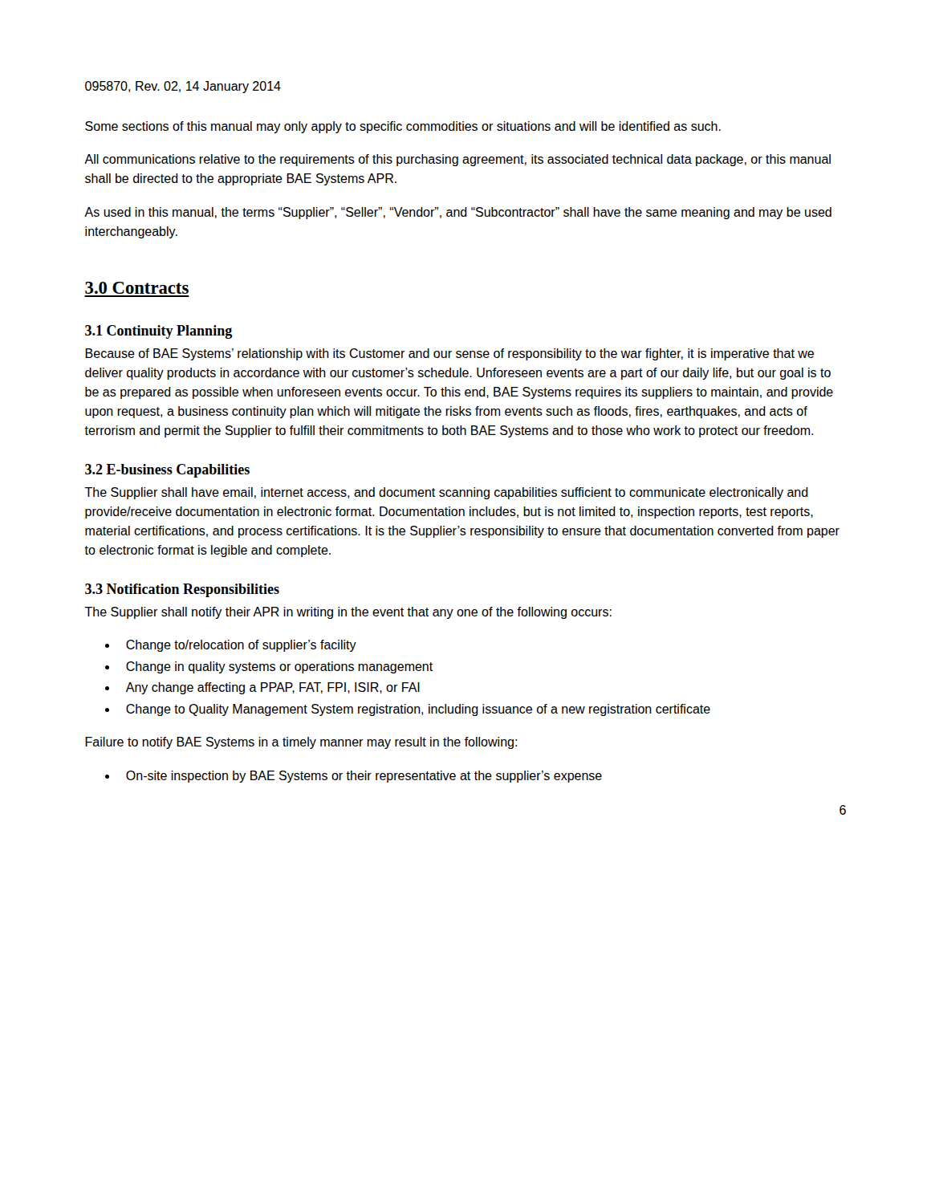095870, Rev. 02, 14 January 2014
Some sections of this manual may only apply to specific commodities or situations and will be identified as such.
All communications relative to the requirements of this purchasing agreement, its associated technical data package, or this manual shall be directed to the appropriate BAE Systems APR.
As used in this manual, the terms “Supplier”, “Seller”, “Vendor”, and “Subcontractor” shall have the same meaning and may be used interchangeably.
3.0 Contracts
3.1 Continuity Planning
Because of BAE Systems’ relationship with its Customer and our sense of responsibility to the war fighter, it is imperative that we deliver quality products in accordance with our customer’s schedule. Unforeseen events are a part of our daily life, but our goal is to be as prepared as possible when unforeseen events occur. To this end, BAE Systems requires its suppliers to maintain, and provide upon request, a business continuity plan which will mitigate the risks from events such as floods, fires, earthquakes, and acts of terrorism and permit the Supplier to fulfill their commitments to both BAE Systems and to those who work to protect our freedom.
3.2 E-business Capabilities
The Supplier shall have email, internet access, and document scanning capabilities sufficient to communicate electronically and provide/receive documentation in electronic format. Documentation includes, but is not limited to, inspection reports, test reports, material certifications, and process certifications. It is the Supplier’s responsibility to ensure that documentation converted from paper to electronic format is legible and complete.
3.3 Notification Responsibilities
The Supplier shall notify their APR in writing in the event that any one of the following occurs:
Change to/relocation of supplier’s facility
Change in quality systems or operations management
Any change affecting a PPAP, FAT, FPI, ISIR, or FAI
Change to Quality Management System registration, including issuance of a new registration certificate
Failure to notify BAE Systems in a timely manner may result in the following:
On-site inspection by BAE Systems or their representative at the supplier’s expense
6